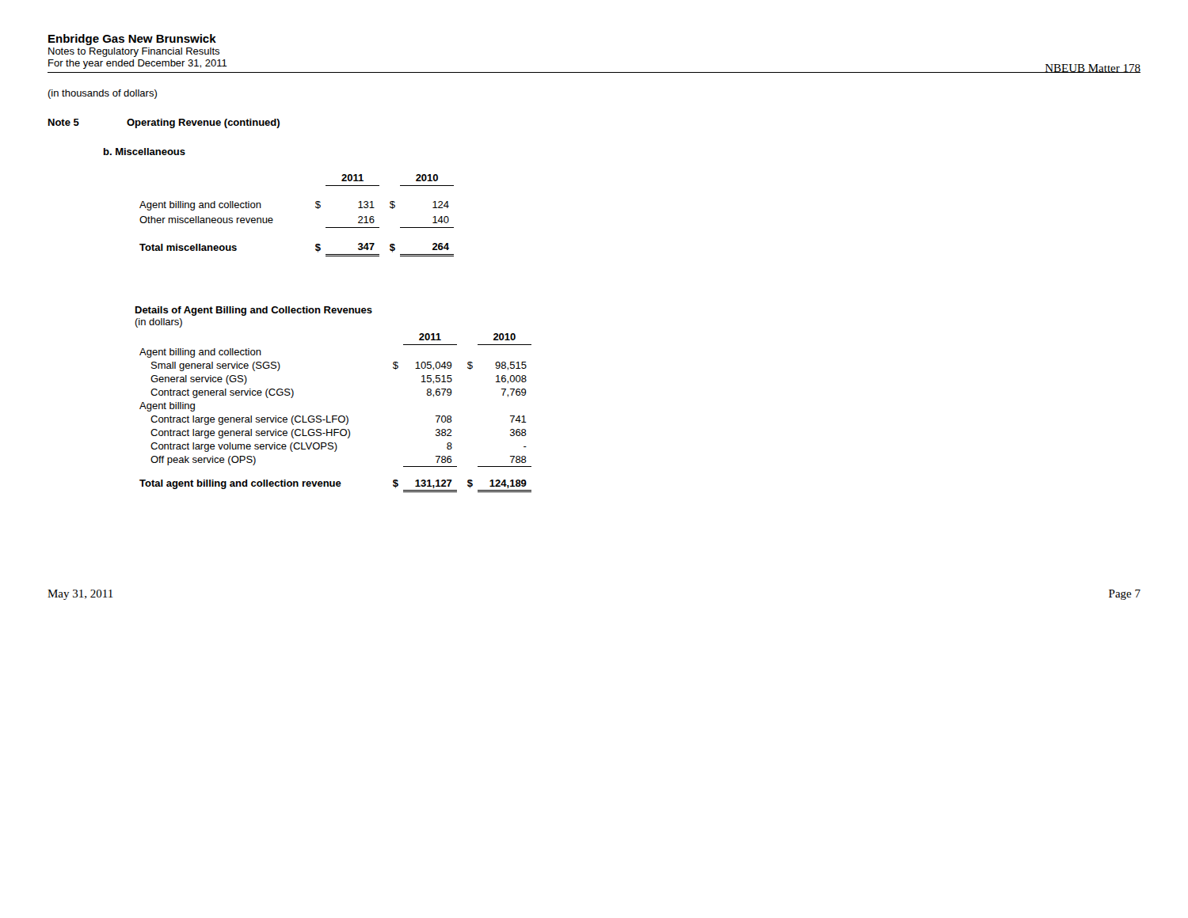Enbridge Gas New Brunswick
Notes to Regulatory Financial Results
For the year ended December 31, 2011
NBEUB Matter 178
(in thousands of dollars)
Note 5
Operating Revenue (continued)
b. Miscellaneous
| | | 2011 | | 2010 |
| Agent billing and collection | $ | 131 | $ | 124 |
| Other miscellaneous revenue | | 216 | | 140 |
| Total miscellaneous | $ | 347 | $ | 264 |
Details of Agent Billing and Collection Revenues
(in dollars)
| | | 2011 | | 2010 |
| Agent billing and collection | | | | |
| Small general service (SGS) | $ | 105,049 | $ | 98,515 |
| General service (GS) | | 15,515 | | 16,008 |
| Contract general service (CGS) | | 8,679 | | 7,769 |
| Agent billing | | | | |
| Contract large general service (CLGS-LFO) | | 708 | | 741 |
| Contract large general service (CLGS-HFO) | | 382 | | 368 |
| Contract large volume service (CLVOPS) | | 8 | | - |
| Off peak service (OPS) | | 786 | | 788 |
| Total agent billing and collection revenue | $ | 131,127 | $ | 124,189 |
May 31, 2011 Page 7